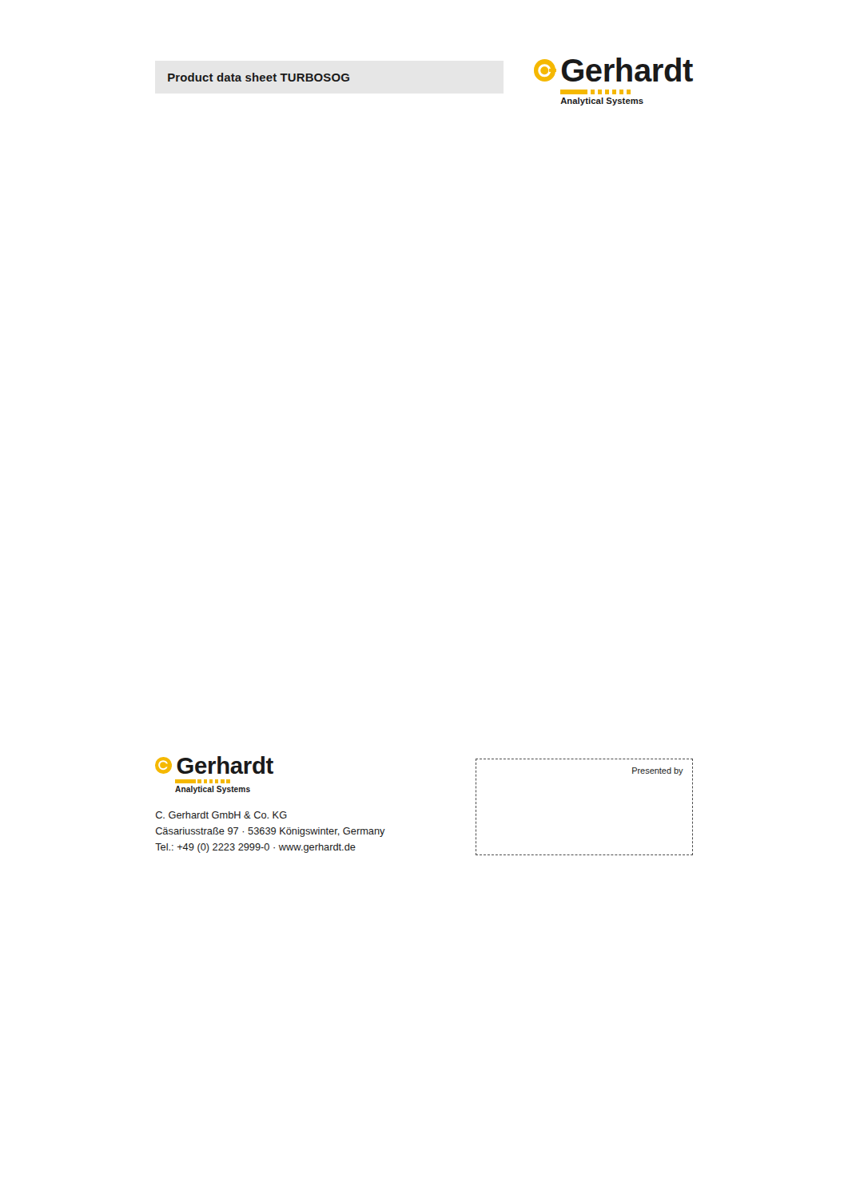Product data sheet TURBOSOG
Gerhardt
Analytical Systems
Gerhardt
Analytical Systems
C. Gerhardt GmbH & Co. KG
Cäsariusstraße 97 · 53639 Königswinter, Germany
Tel.: +49 (0) 2223 2999-0 · www.gerhardt.de
Presented by